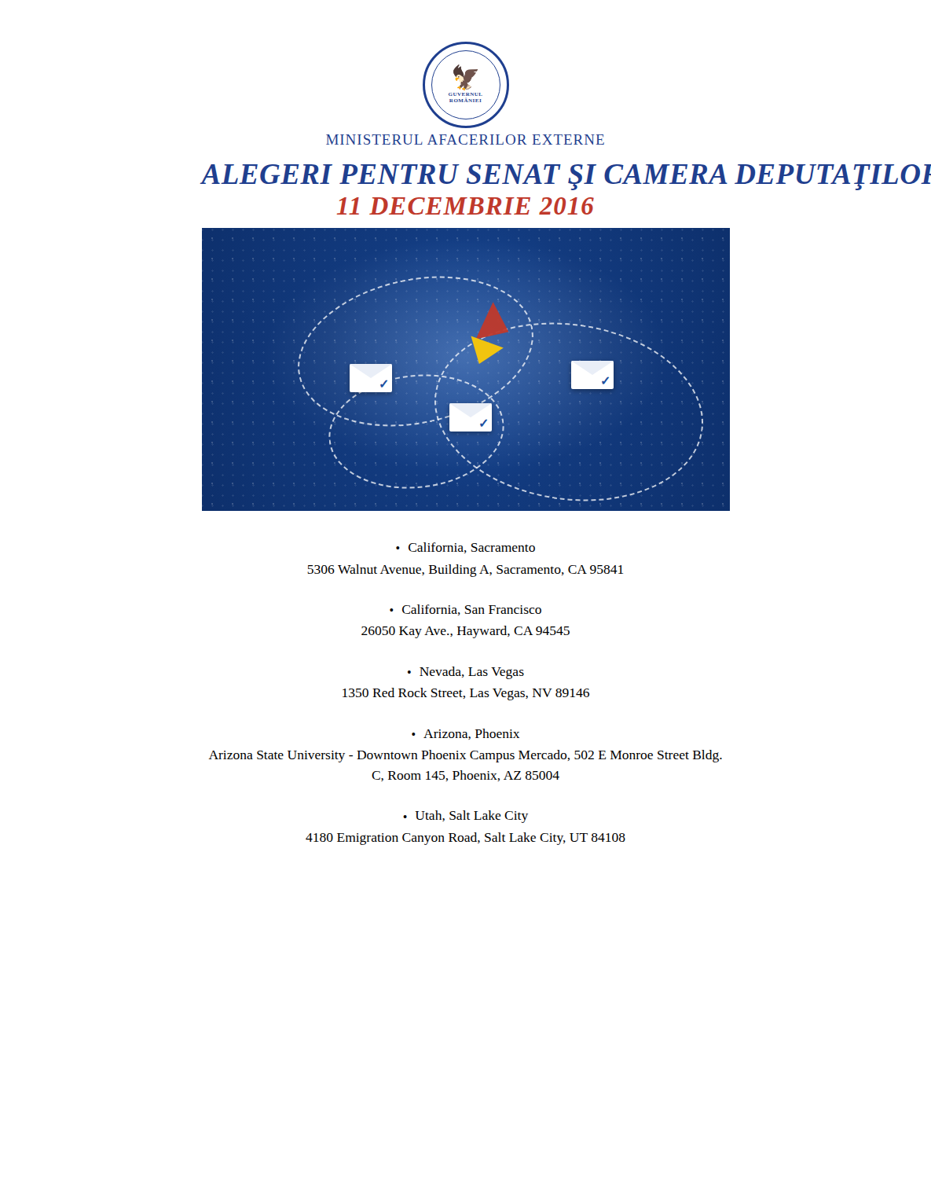🦅
GUVERNUL
ROMÂNIEI
MINISTERUL AFACERILOR EXTERNE
ALEGERI PENTRU SENAT ŞI CAMERA DEPUTAŢILOR
11 DECEMBRIE 2016
✓
✓
✓
California, Sacramento 5306 Walnut Avenue, Building A, Sacramento, CA 95841
California, San Francisco 26050 Kay Ave., Hayward, CA 94545
Nevada, Las Vegas 1350 Red Rock Street, Las Vegas, NV 89146
Arizona, Phoenix Arizona State University - Downtown Phoenix Campus Mercado, 502 E Monroe Street Bldg. C, Room 145, Phoenix, AZ 85004
Utah, Salt Lake City 4180 Emigration Canyon Road, Salt Lake City, UT 84108